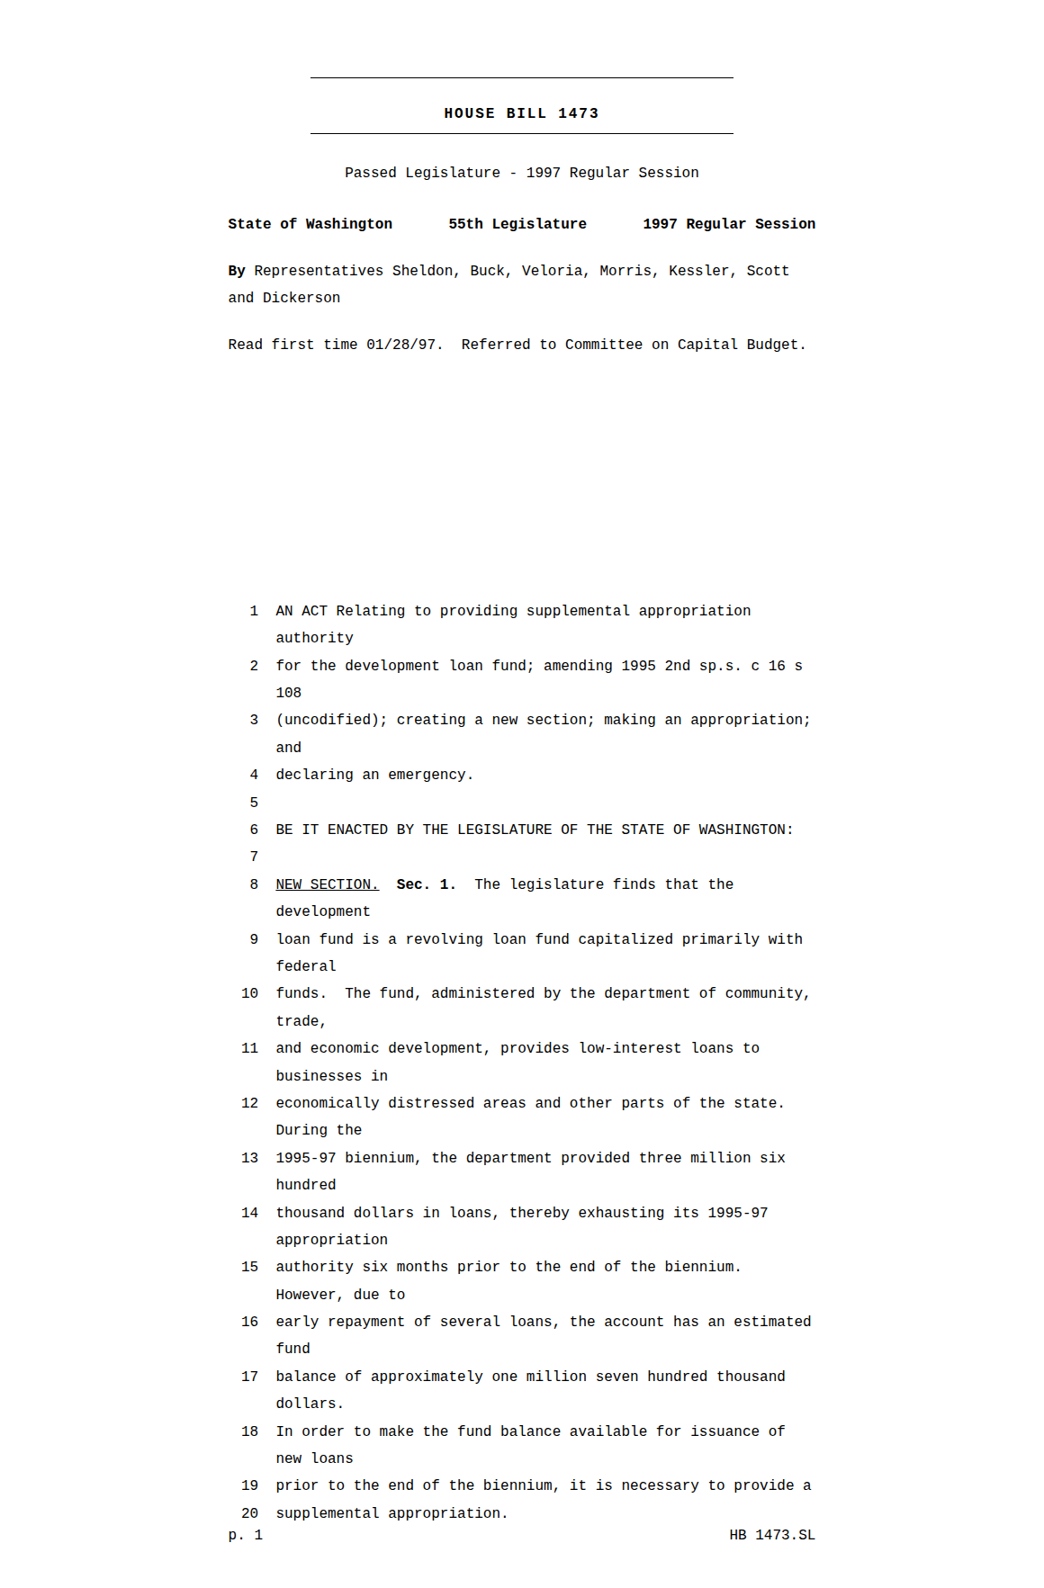HOUSE BILL 1473
Passed Legislature - 1997 Regular Session
State of Washington 55th Legislature 1997 Regular Session
By Representatives Sheldon, Buck, Veloria, Morris, Kessler, Scott and Dickerson
Read first time 01/28/97. Referred to Committee on Capital Budget.
AN ACT Relating to providing supplemental appropriation authority
for the development loan fund; amending 1995 2nd sp.s. c 16 s 108
(uncodified); creating a new section; making an appropriation; and
declaring an emergency.
BE IT ENACTED BY THE LEGISLATURE OF THE STATE OF WASHINGTON:
NEW SECTION. Sec. 1. The legislature finds that the development
loan fund is a revolving loan fund capitalized primarily with federal
funds. The fund, administered by the department of community, trade,
and economic development, provides low-interest loans to businesses in
economically distressed areas and other parts of the state. During the
1995-97 biennium, the department provided three million six hundred
thousand dollars in loans, thereby exhausting its 1995-97 appropriation
authority six months prior to the end of the biennium. However, due to
early repayment of several loans, the account has an estimated fund
balance of approximately one million seven hundred thousand dollars.
In order to make the fund balance available for issuance of new loans
prior to the end of the biennium, it is necessary to provide a
supplemental appropriation.
p. 1 HB 1473.SL